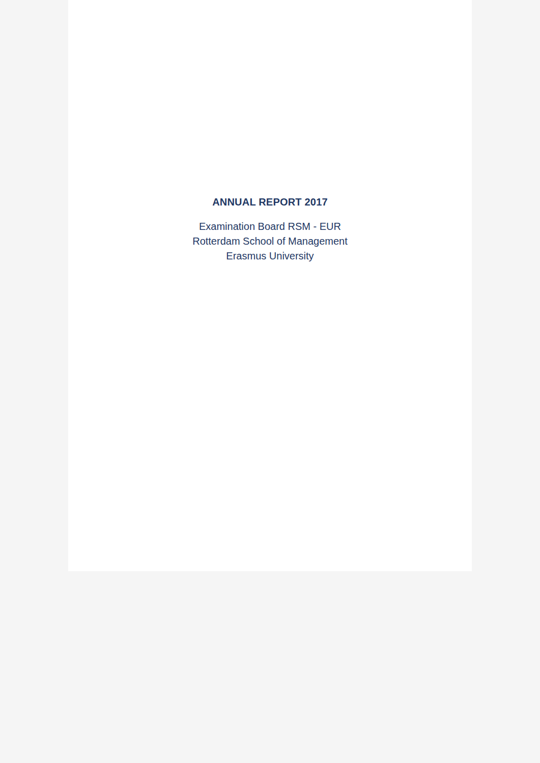ANNUAL REPORT 2017
Examination Board RSM - EUR Rotterdam School of Management Erasmus University